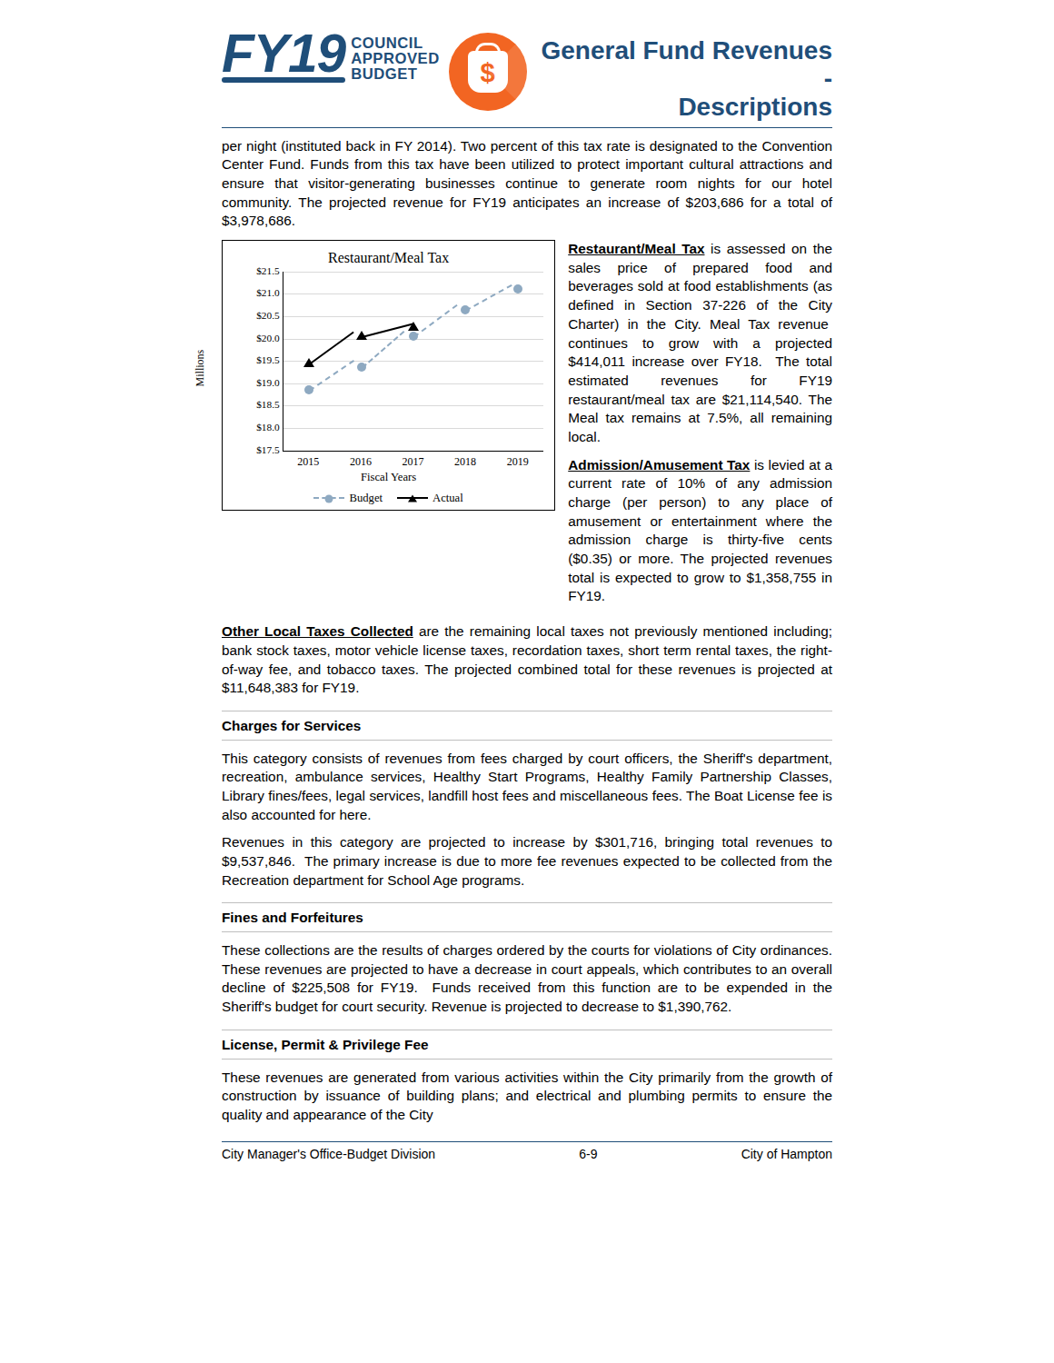FY19
Council Approved Budget
$
General Fund Revenues -
Descriptions
per night (instituted back in FY 2014). Two percent of this tax rate is designated to the Convention Center Fund. Funds from this tax have been utilized to protect important cultural attractions and ensure that visitor-generating businesses continue to generate room nights for our hotel community. The projected revenue for FY19 anticipates an increase of $203,686 for a total of $3,978,686.
Restaurant/Meal Tax
$21.5
$21.0
$20.5
$20.0
$19.5
$19.0
$18.5
$18.0
$17.5
Millions
20152016201720182019
Fiscal Years
Budget
Actual
Restaurant/Meal Tax is assessed on the sales price of prepared food and beverages sold at food establishments (as defined in Section 37-226 of the City Charter) in the City. Meal Tax revenue continues to grow with a projected $414,011 increase over FY18. The total estimated revenues for FY19 restaurant/meal tax are $21,114,540. The Meal tax remains at 7.5%, all remaining local.
Admission/Amusement Tax is levied at a current rate of 10% of any admission charge (per person) to any place of amusement or entertainment where the admission charge is thirty-five cents ($0.35) or more. The projected revenues total is expected to grow to $1,358,755 in FY19.
Other Local Taxes Collected are the remaining local taxes not previously mentioned including; bank stock taxes, motor vehicle license taxes, recordation taxes, short term rental taxes, the right-of-way fee, and tobacco taxes. The projected combined total for these revenues is projected at $11,648,383 for FY19.
Charges for Services
This category consists of revenues from fees charged by court officers, the Sheriff's department, recreation, ambulance services, Healthy Start Programs, Healthy Family Partnership Classes, Library fines/fees, legal services, landfill host fees and miscellaneous fees. The Boat License fee is also accounted for here.
Revenues in this category are projected to increase by $301,716, bringing total revenues to $9,537,846. The primary increase is due to more fee revenues expected to be collected from the Recreation department for School Age programs.
Fines and Forfeitures
These collections are the results of charges ordered by the courts for violations of City ordinances. These revenues are projected to have a decrease in court appeals, which contributes to an overall decline of $225,508 for FY19. Funds received from this function are to be expended in the Sheriff's budget for court security. Revenue is projected to decrease to $1,390,762.
License, Permit & Privilege Fee
These revenues are generated from various activities within the City primarily from the growth of construction by issuance of building plans; and electrical and plumbing permits to ensure the quality and appearance of the City
City Manager's Office-Budget Division
6-9
City of Hampton